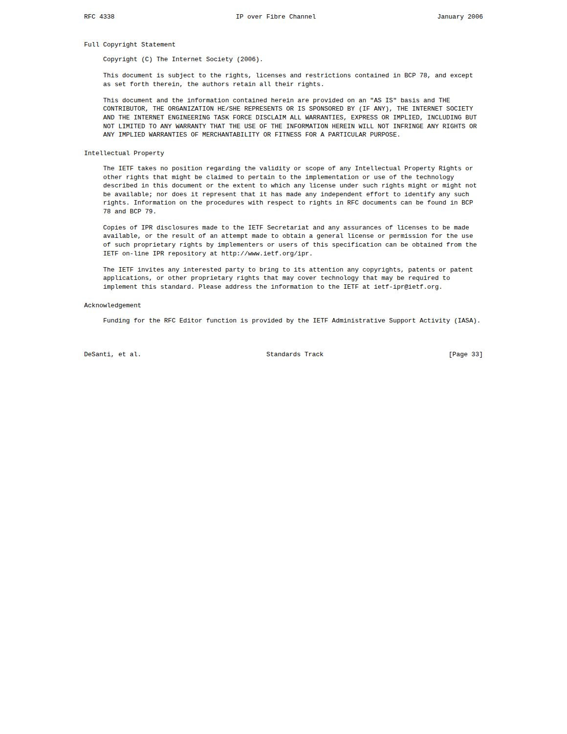RFC 4338 IP over Fibre Channel January 2006
Full Copyright Statement
Copyright (C) The Internet Society (2006).
This document is subject to the rights, licenses and restrictions contained in BCP 78, and except as set forth therein, the authors retain all their rights.
This document and the information contained herein are provided on an "AS IS" basis and THE CONTRIBUTOR, THE ORGANIZATION HE/SHE REPRESENTS OR IS SPONSORED BY (IF ANY), THE INTERNET SOCIETY AND THE INTERNET ENGINEERING TASK FORCE DISCLAIM ALL WARRANTIES, EXPRESS OR IMPLIED, INCLUDING BUT NOT LIMITED TO ANY WARRANTY THAT THE USE OF THE INFORMATION HEREIN WILL NOT INFRINGE ANY RIGHTS OR ANY IMPLIED WARRANTIES OF MERCHANTABILITY OR FITNESS FOR A PARTICULAR PURPOSE.
Intellectual Property
The IETF takes no position regarding the validity or scope of any Intellectual Property Rights or other rights that might be claimed to pertain to the implementation or use of the technology described in this document or the extent to which any license under such rights might or might not be available; nor does it represent that it has made any independent effort to identify any such rights. Information on the procedures with respect to rights in RFC documents can be found in BCP 78 and BCP 79.
Copies of IPR disclosures made to the IETF Secretariat and any assurances of licenses to be made available, or the result of an attempt made to obtain a general license or permission for the use of such proprietary rights by implementers or users of this specification can be obtained from the IETF on-line IPR repository at http://www.ietf.org/ipr.
The IETF invites any interested party to bring to its attention any copyrights, patents or patent applications, or other proprietary rights that may cover technology that may be required to implement this standard. Please address the information to the IETF at ietf-ipr@ietf.org.
Acknowledgement
Funding for the RFC Editor function is provided by the IETF Administrative Support Activity (IASA).
DeSanti, et al. Standards Track [Page 33]